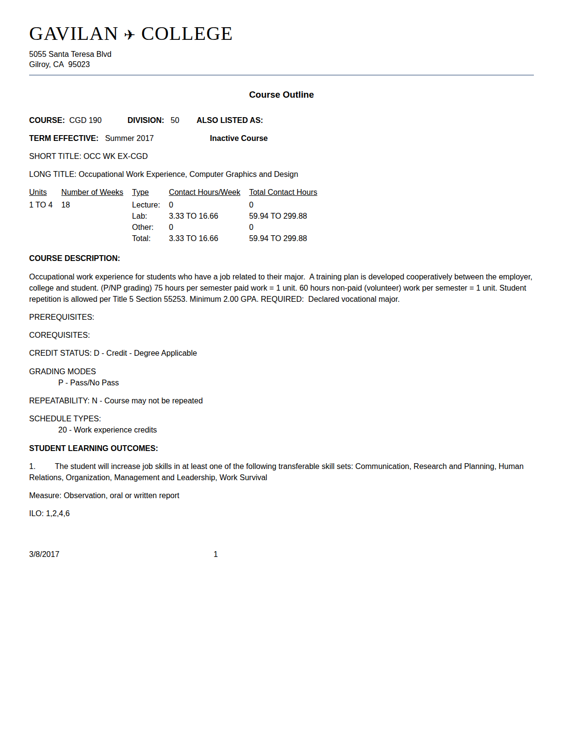GAVILAN ✈ COLLEGE
5055 Santa Teresa Blvd
Gilroy, CA 95023
Course Outline
COURSE: CGD 190 DIVISION: 50 ALSO LISTED AS:
TERM EFFECTIVE: Summer 2017 Inactive Course
SHORT TITLE: OCC WK EX-CGD
LONG TITLE: Occupational Work Experience, Computer Graphics and Design
| Units | Number of Weeks | Type | Contact Hours/Week | Total Contact Hours |
| --- | --- | --- | --- | --- |
| 1 TO 4 | 18 | Lecture: | 0 | 0 |
| | | Lab: | 3.33 TO 16.66 | 59.94 TO 299.88 |
| | | Other: | 0 | 0 |
| | | Total: | 3.33 TO 16.66 | 59.94 TO 299.88 |
COURSE DESCRIPTION:
Occupational work experience for students who have a job related to their major. A training plan is developed cooperatively between the employer, college and student. (P/NP grading) 75 hours per semester paid work = 1 unit. 60 hours non-paid (volunteer) work per semester = 1 unit. Student repetition is allowed per Title 5 Section 55253. Minimum 2.00 GPA. REQUIRED: Declared vocational major.
PREREQUISITES:
COREQUISITES:
CREDIT STATUS: D - Credit - Degree Applicable
GRADING MODES
P - Pass/No Pass
REPEATABILITY: N - Course may not be repeated
SCHEDULE TYPES:
20 - Work experience credits
STUDENT LEARNING OUTCOMES:
1. The student will increase job skills in at least one of the following transferable skill sets: Communication, Research and Planning, Human Relations, Organization, Management and Leadership, Work Survival
Measure: Observation, oral or written report
ILO: 1,2,4,6
3/8/2017 1